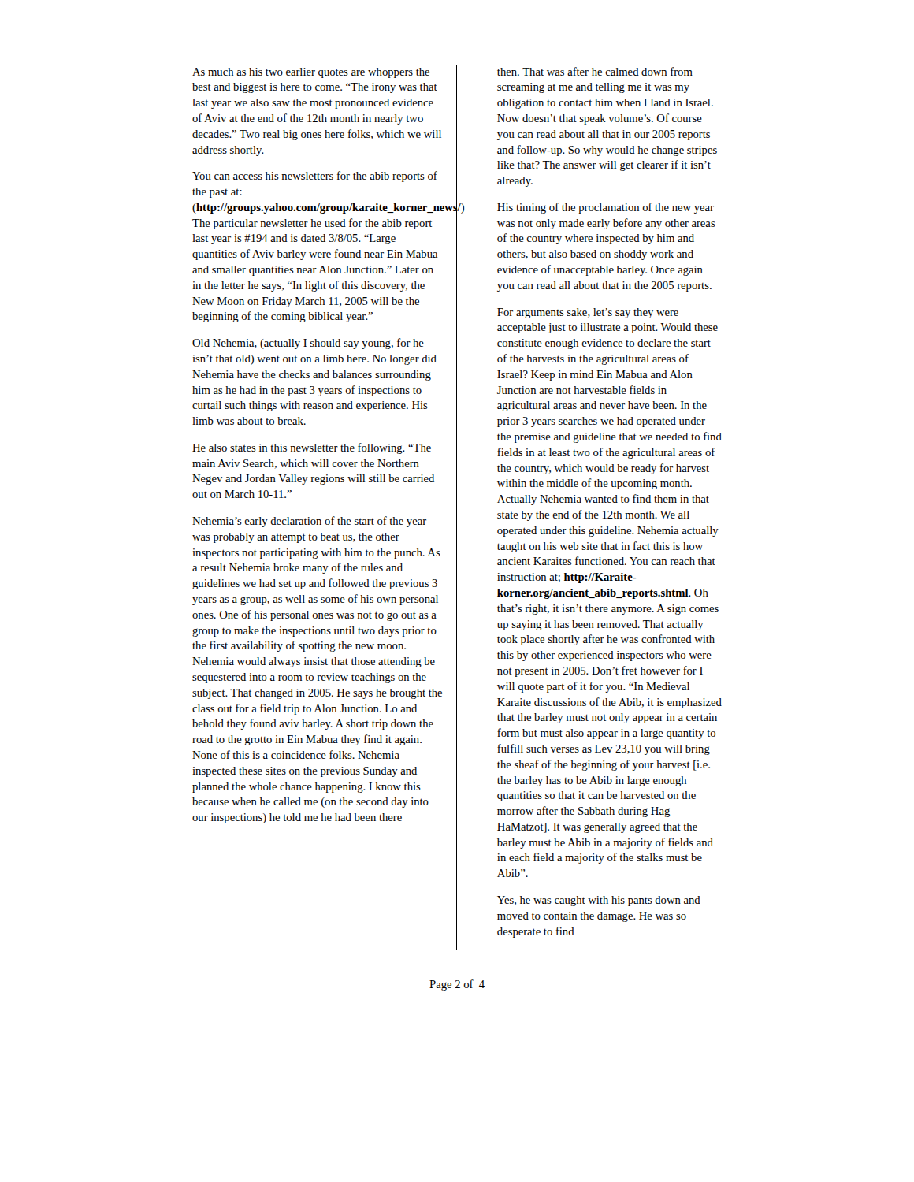As much as his two earlier quotes are whoppers the best and biggest is here to come. “The irony was that last year we also saw the most pronounced evidence of Aviv at the end of the 12th month in nearly two decades.” Two real big ones here folks, which we will address shortly.
You can access his newsletters for the abib reports of the past at:
(http://groups.yahoo.com/group/karaite_korner_news/) The particular newsletter he used for the abib report last year is #194 and is dated 3/8/05. “Large quantities of Aviv barley were found near Ein Mabua and smaller quantities near Alon Junction.” Later on in the letter he says, “In light of this discovery, the New Moon on Friday March 11, 2005 will be the beginning of the coming biblical year.”
Old Nehemia, (actually I should say young, for he isn’t that old) went out on a limb here. No longer did Nehemia have the checks and balances surrounding him as he had in the past 3 years of inspections to curtail such things with reason and experience. His limb was about to break.
He also states in this newsletter the following. “The main Aviv Search, which will cover the Northern Negev and Jordan Valley regions will still be carried out on March 10-11.”
Nehemia’s early declaration of the start of the year was probably an attempt to beat us, the other inspectors not participating with him to the punch. As a result Nehemia broke many of the rules and guidelines we had set up and followed the previous 3 years as a group, as well as some of his own personal ones. One of his personal ones was not to go out as a group to make the inspections until two days prior to the first availability of spotting the new moon. Nehemia would always insist that those attending be sequestered into a room to review teachings on the subject. That changed in 2005. He says he brought the class out for a field trip to Alon Junction. Lo and behold they found aviv barley. A short trip down the road to the grotto in Ein Mabua they find it again. None of this is a coincidence folks. Nehemia inspected these sites on the previous Sunday and planned the whole chance happening. I know this because when he called me (on the second day into our inspections) he told me he had been there
then. That was after he calmed down from screaming at me and telling me it was my obligation to contact him when I land in Israel. Now doesn’t that speak volume’s. Of course you can read about all that in our 2005 reports and follow-up. So why would he change stripes like that? The answer will get clearer if it isn’t already.
His timing of the proclamation of the new year was not only made early before any other areas of the country where inspected by him and others, but also based on shoddy work and evidence of unacceptable barley. Once again you can read all about that in the 2005 reports.
For arguments sake, let’s say they were acceptable just to illustrate a point. Would these constitute enough evidence to declare the start of the harvests in the agricultural areas of Israel? Keep in mind Ein Mabua and Alon Junction are not harvestable fields in agricultural areas and never have been. In the prior 3 years searches we had operated under the premise and guideline that we needed to find fields in at least two of the agricultural areas of the country, which would be ready for harvest within the middle of the upcoming month. Actually Nehemia wanted to find them in that state by the end of the 12th month. We all operated under this guideline. Nehemia actually taught on his web site that in fact this is how ancient Karaites functioned. You can reach that instruction at; http://Karaite- korner.org/ancient_abib_reports.shtml. Oh that’s right, it isn’t there anymore. A sign comes up saying it has been removed. That actually took place shortly after he was confronted with this by other experienced inspectors who were not present in 2005. Don’t fret however for I will quote part of it for you. “In Medieval Karaite discussions of the Abib, it is emphasized that the barley must not only appear in a certain form but must also appear in a large quantity to fulfill such verses as Lev 23,10 you will bring the sheaf of the beginning of your harvest [i.e. the barley has to be Abib in large enough quantities so that it can be harvested on the morrow after the Sabbath during Hag HaMatzot]. It was generally agreed that the barley must be Abib in a majority of fields and in each field a majority of the stalks must be Abib”.
Yes, he was caught with his pants down and moved to contain the damage. He was so desperate to find
Page 2 of 4